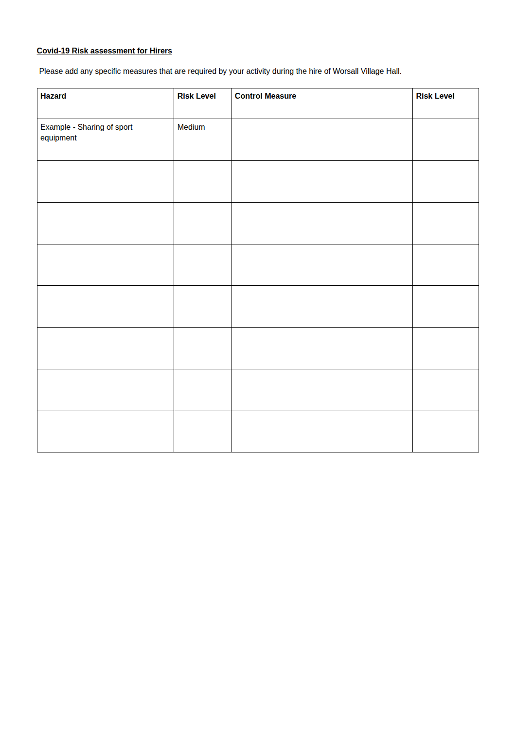Covid-19 Risk assessment for Hirers
Please add any specific measures that are required by your activity during the hire of Worsall Village Hall.
| Hazard | Risk Level | Control Measure | Risk Level |
| --- | --- | --- | --- |
| Example - Sharing of sport equipment | Medium | | |